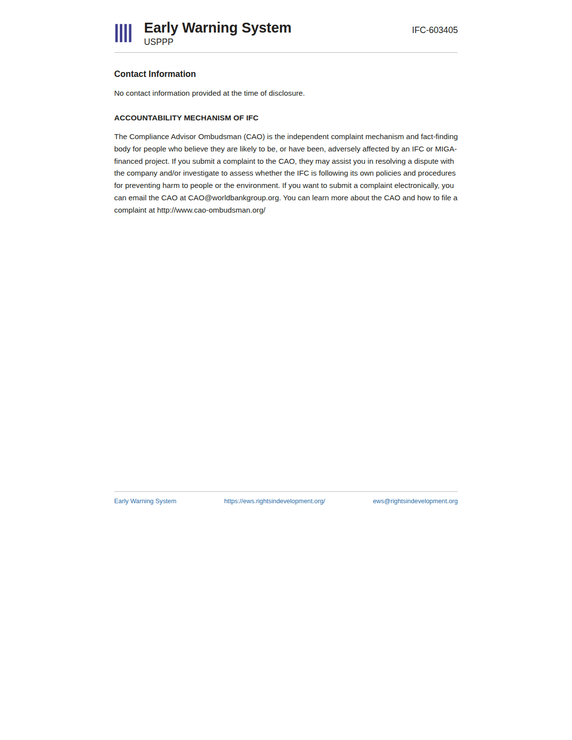Early Warning System USPPP
IFC-603405
Contact Information
No contact information provided at the time of disclosure.
ACCOUNTABILITY MECHANISM OF IFC
The Compliance Advisor Ombudsman (CAO) is the independent complaint mechanism and fact-finding body for people who believe they are likely to be, or have been, adversely affected by an IFC or MIGA- financed project. If you submit a complaint to the CAO, they may assist you in resolving a dispute with the company and/or investigate to assess whether the IFC is following its own policies and procedures for preventing harm to people or the environment. If you want to submit a complaint electronically, you can email the CAO at CAO@worldbankgroup.org. You can learn more about the CAO and how to file a complaint at http://www.cao-ombudsman.org/
Early Warning System https://ews.rightsindevelopment.org/ ews@rightsindevelopment.org